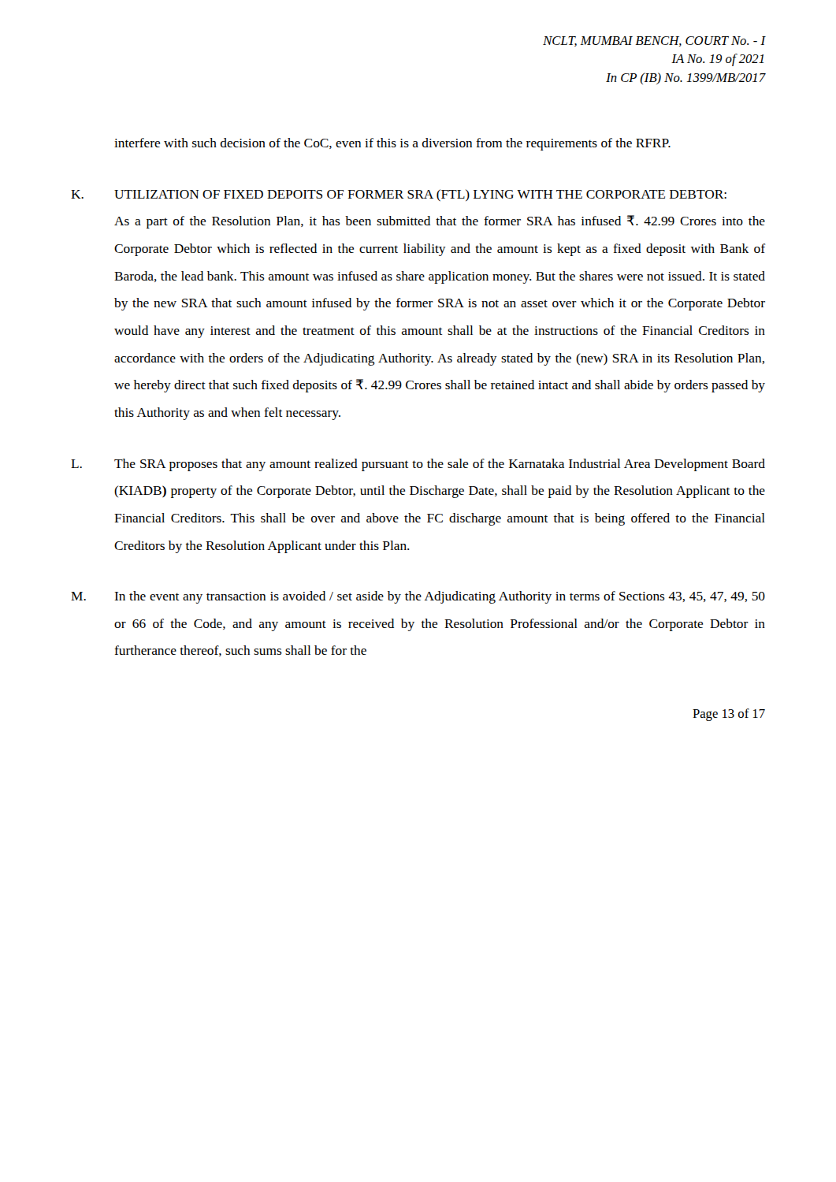NCLT, MUMBAI BENCH, COURT No. - I
IA No. 19 of 2021
In CP (IB) No. 1399/MB/2017
interfere with such decision of the CoC, even if this is a diversion from the requirements of the RFRP.
K.
UTILIZATION OF FIXED DEPOITS OF FORMER SRA (FTL) LYING WITH THE CORPORATE DEBTOR:
As a part of the Resolution Plan, it has been submitted that the former SRA has infused ₹. 42.99 Crores into the Corporate Debtor which is reflected in the current liability and the amount is kept as a fixed deposit with Bank of Baroda, the lead bank. This amount was infused as share application money. But the shares were not issued. It is stated by the new SRA that such amount infused by the former SRA is not an asset over which it or the Corporate Debtor would have any interest and the treatment of this amount shall be at the instructions of the Financial Creditors in accordance with the orders of the Adjudicating Authority. As already stated by the (new) SRA in its Resolution Plan, we hereby direct that such fixed deposits of ₹. 42.99 Crores shall be retained intact and shall abide by orders passed by this Authority as and when felt necessary.
L.
The SRA proposes that any amount realized pursuant to the sale of the Karnataka Industrial Area Development Board (KIADB) property of the Corporate Debtor, until the Discharge Date, shall be paid by the Resolution Applicant to the Financial Creditors. This shall be over and above the FC discharge amount that is being offered to the Financial Creditors by the Resolution Applicant under this Plan.
M.
In the event any transaction is avoided / set aside by the Adjudicating Authority in terms of Sections 43, 45, 47, 49, 50 or 66 of the Code, and any amount is received by the Resolution Professional and/or the Corporate Debtor in furtherance thereof, such sums shall be for the
Page 13 of 17